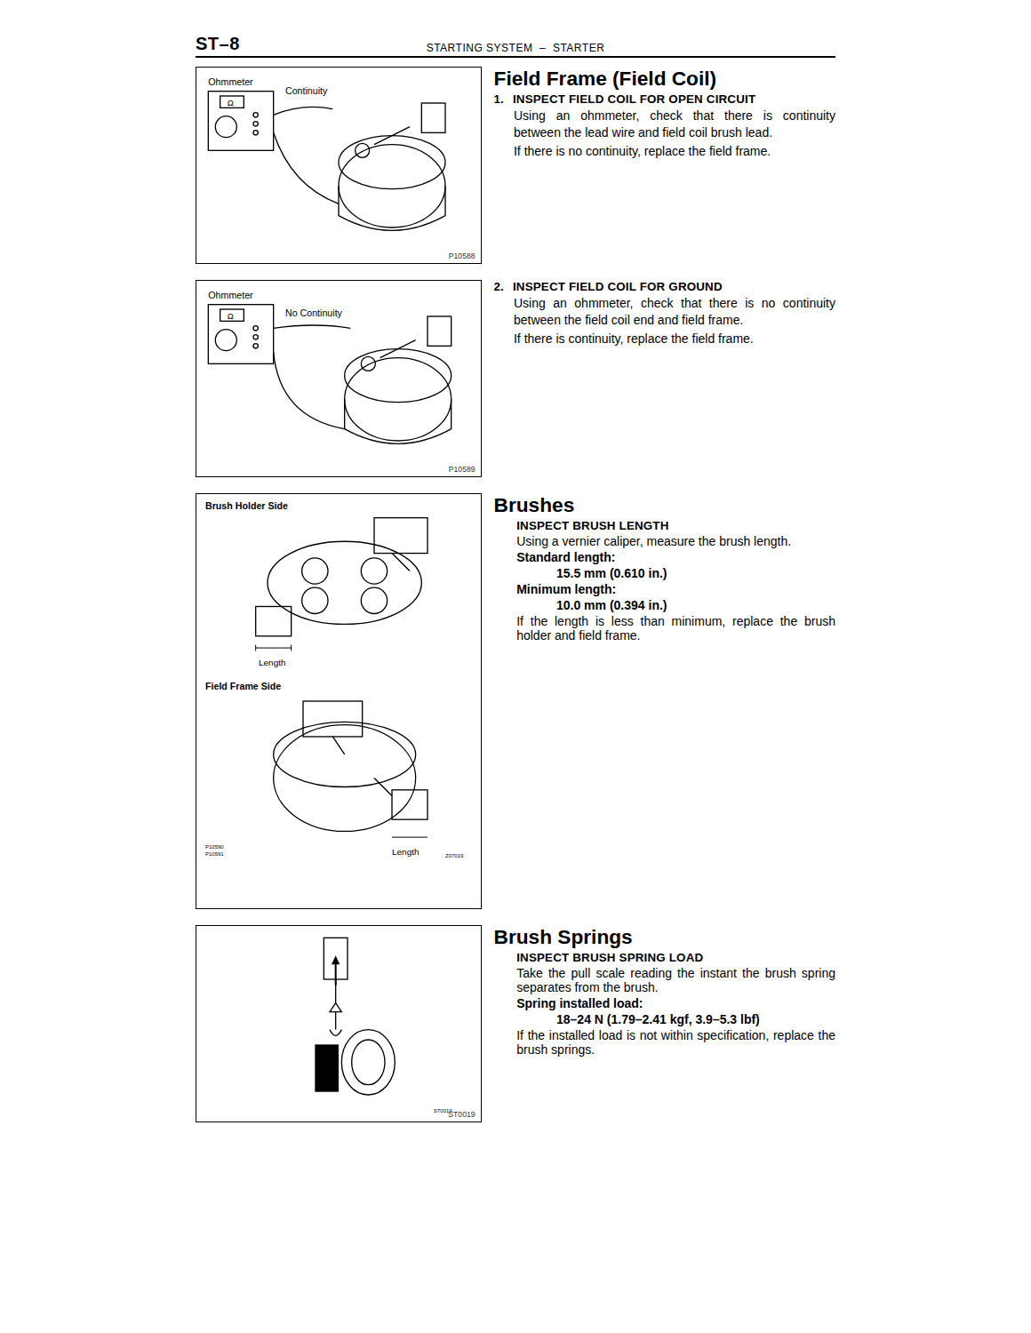ST–8
STARTING SYSTEM – STARTER
P10588
Field Frame (Field Coil)
1.
INSPECT FIELD COIL FOR OPEN CIRCUIT
Using an ohmmeter, check that there is continuity between the lead wire and field coil brush lead.
If there is no continuity, replace the field frame.
P10589
2.
INSPECT FIELD COIL FOR GROUND
Using an ohmmeter, check that there is no continuity between the field coil end and field frame.
If there is continuity, replace the field frame.
Brushes
INSPECT BRUSH LENGTH
Using a vernier caliper, measure the brush length.
Standard length:
15.5 mm (0.610 in.)
Minimum length:
10.0 mm (0.394 in.)
If the length is less than minimum, replace the brush holder and field frame.
ST0019
Brush Springs
INSPECT BRUSH SPRING LOAD
Take the pull scale reading the instant the brush spring separates from the brush.
Spring installed load:
18–24 N (1.79–2.41 kgf, 3.9–5.3 lbf)
If the installed load is not within specification, replace the brush springs.